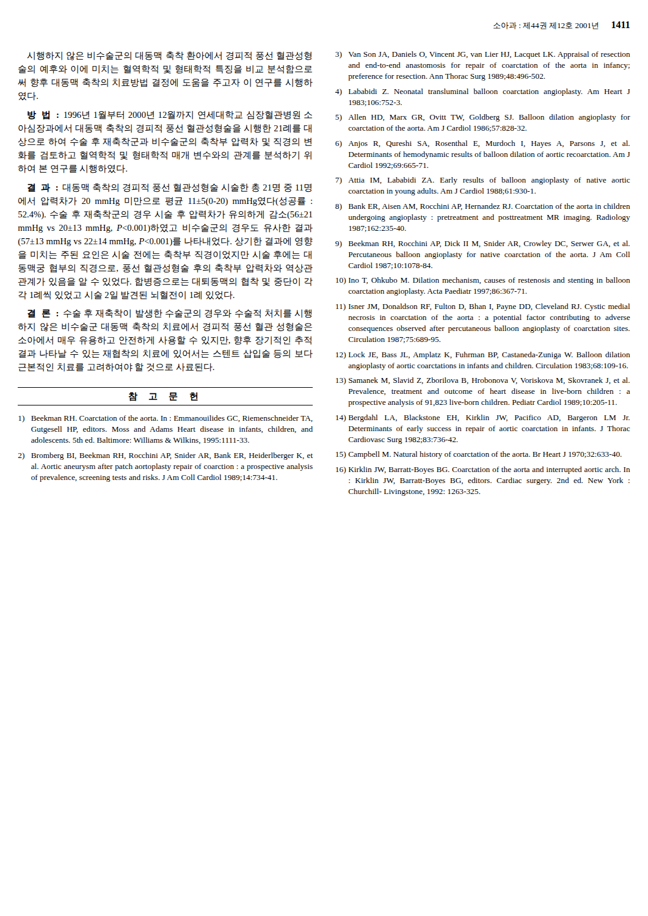소아과 : 제44권 제12호 2001년 1411
시행하지 않은 비수술군의 대동맥 축착 환아에서 경피적 풍선 혈관성형술의 예후와 이에 미치는 혈역학적 및 형태학적 특징을 비교 분석함으로써 향후 대동맥 축착의 치료방법 결정에 도움을 주고자 이 연구를 시행하였다.
방 법 : 1996년 1월부터 2000년 12월까지 연세대학교 심장혈관병원 소아심장과에서 대동맥 축착의 경피적 풍선 혈관성형술을 시행한 21례를 대상으로 하여 수술 후 재축착군과 비수술군의 축착부 압력차 및 직경의 변화를 검토하고 혈역학적 및 형태학적 매개 변수와의 관계를 분석하기 위하여 본 연구를 시행하였다.
결 과 : 대동맥 축착의 경피적 풍선 혈관성형술 시술한 총 21명 중 11명에서 압력차가 20 mmHg 미만으로 평균 11±5(0-20) mmHg였다(성공률 : 52.4%). 수술 후 재축착군의 경우 시술 후 압력차가 유의하게 감소(56±21 mmHg vs 20±13 mmHg, P<0.001)하였고 비수술군의 경우도 유사한 결과(57±13 mmHg vs 22±14 mmHg, P<0.001)를 나타내었다. 상기한 결과에 영향을 미치는 주된 요인은 시술 전에는 축착부 직경이었지만 시술 후에는 대동맥궁 협부의 직경으로, 풍선 혈관성형술 후의 축착부 압력차와 역상관 관계가 있음을 알 수 있었다. 합병증으로는 대퇴동맥의 협착 및 중단이 각각 1례씩 있었고 시술 2일 발견된 뇌혈전이 1례 있었다.
결 론 : 수술 후 재축착이 발생한 수술군의 경우와 수술적 처치를 시행하지 않은 비수술군 대동맥 축착의 치료에서 경피적 풍선 혈관 성형술은 소아에서 매우 유용하고 안전하게 사용할 수 있지만, 향후 장기적인 추적결과 나타날 수 있는 재협착의 치료에 있어서는 스텐트 삽입술 등의 보다 근본적인 치료를 고려하여야 할 것으로 사료된다.
참 고 문 헌
1) Beekman RH. Coarctation of the aorta. In : Emmanouilides GC, Riemenschneider TA, Gutgesell HP, editors. Moss and Adams Heart disease in infants, children, and adolescents. 5th ed. Baltimore: Williams & Wilkins, 1995:1111-33.
2) Bromberg BI, Beekman RH, Rocchini AP, Snider AR, Bank ER, Heiderlberger K, et al. Aortic aneurysm after patch aortoplasty repair of coarction : a prospective analysis of prevalence, screening tests and risks. J Am Coll Cardiol 1989;14:734-41.
3) Van Son JA, Daniels O, Vincent JG, van Lier HJ, Lacquet LK. Appraisal of resection and end-to-end anastomosis for repair of coarctation of the aorta in infancy; preference for resection. Ann Thorac Surg 1989;48:496-502.
4) Lababidi Z. Neonatal transluminal balloon coarctation angioplasty. Am Heart J 1983;106:752-3.
5) Allen HD, Marx GR, Ovitt TW, Goldberg SJ. Balloon dilation angioplasty for coarctation of the aorta. Am J Cardiol 1986;57:828-32.
6) Anjos R, Qureshi SA, Rosenthal E, Murdoch I, Hayes A, Parsons J, et al. Determinants of hemodynamic results of balloon dilation of aortic recoarctation. Am J Cardiol 1992;69:665-71.
7) Attia IM, Lababidi ZA. Early results of balloon angioplasty of native aortic coarctation in young adults. Am J Cardiol 1988;61:930-1.
8) Bank ER, Aisen AM, Rocchini AP, Hernandez RJ. Coarctation of the aorta in children undergoing angioplasty : pretreatment and posttreatment MR imaging. Radiology 1987;162:235-40.
9) Beekman RH, Rocchini AP, Dick II M, Snider AR, Crowley DC, Serwer GA, et al. Percutaneous balloon angioplasty for native coarctation of the aorta. J Am Coll Cardiol 1987;10:1078-84.
10) Ino T, Ohkubo M. Dilation mechanism, causes of restenosis and stenting in balloon coarctation angioplasty. Acta Paediatr 1997;86:367-71.
11) Isner JM, Donaldson RF, Fulton D, Bhan I, Payne DD, Cleveland RJ. Cystic medial necrosis in coarctation of the aorta : a potential factor contributing to adverse consequences observed after percutaneous balloon angioplasty of coarctation sites. Circulation 1987;75:689-95.
12) Lock JE, Bass JL, Amplatz K, Fuhrman BP, Castaneda-Zuniga W. Balloon dilation angioplasty of aortic coarctations in infants and children. Circulation 1983;68:109-16.
13) Samanek M, Slavid Z, Zborilova B, Hrobonova V, Voriskova M, Skovranek J, et al. Prevalence, treatment and outcome of heart disease in live-born children : a prospective analysis of 91,823 live-born children. Pediatr Cardiol 1989;10:205-11.
14) Bergdahl LA, Blackstone EH, Kirklin JW, Pacifico AD, Bargeron LM Jr. Determinants of early success in repair of aortic coarctation in infants. J Thorac Cardiovasc Surg 1982;83:736-42.
15) Campbell M. Natural history of coarctation of the aorta. Br Heart J 1970;32:633-40.
16) Kirklin JW, Barratt-Boyes BG. Coarctation of the aorta and interrupted aortic arch. In : Kirklin JW, Barratt-Boyes BG, editors. Cardiac surgery. 2nd ed. New York : Churchill- Livingstone, 1992: 1263-325.